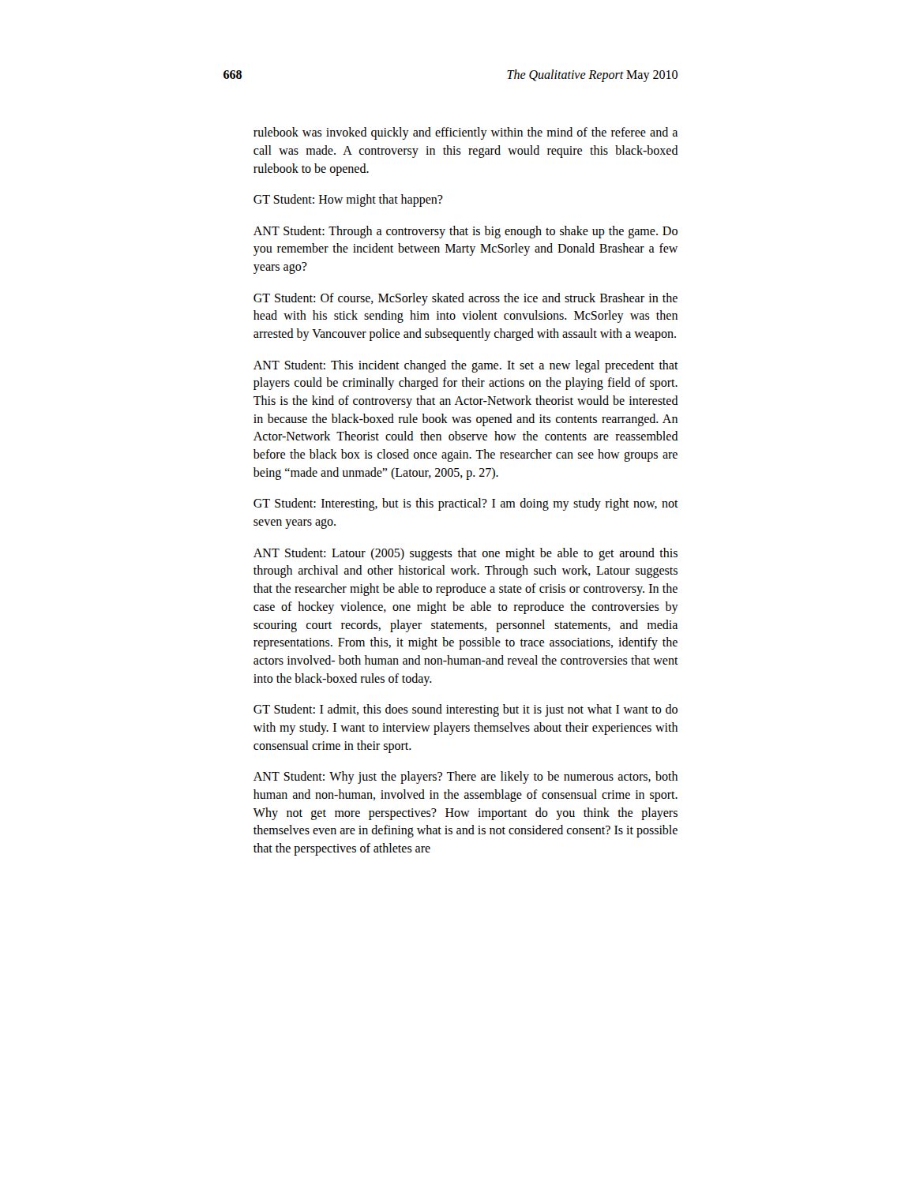668 The Qualitative Report May 2010
rulebook was invoked quickly and efficiently within the mind of the referee and a call was made. A controversy in this regard would require this black-boxed rulebook to be opened.
GT Student: How might that happen?
ANT Student: Through a controversy that is big enough to shake up the game. Do you remember the incident between Marty McSorley and Donald Brashear a few years ago?
GT Student: Of course, McSorley skated across the ice and struck Brashear in the head with his stick sending him into violent convulsions. McSorley was then arrested by Vancouver police and subsequently charged with assault with a weapon.
ANT Student: This incident changed the game. It set a new legal precedent that players could be criminally charged for their actions on the playing field of sport. This is the kind of controversy that an Actor-Network theorist would be interested in because the black-boxed rule book was opened and its contents rearranged. An Actor-Network Theorist could then observe how the contents are reassembled before the black box is closed once again. The researcher can see how groups are being “made and unmade” (Latour, 2005, p. 27).
GT Student: Interesting, but is this practical? I am doing my study right now, not seven years ago.
ANT Student: Latour (2005) suggests that one might be able to get around this through archival and other historical work. Through such work, Latour suggests that the researcher might be able to reproduce a state of crisis or controversy. In the case of hockey violence, one might be able to reproduce the controversies by scouring court records, player statements, personnel statements, and media representations. From this, it might be possible to trace associations, identify the actors involved- both human and non-human-and reveal the controversies that went into the black-boxed rules of today.
GT Student: I admit, this does sound interesting but it is just not what I want to do with my study. I want to interview players themselves about their experiences with consensual crime in their sport.
ANT Student: Why just the players? There are likely to be numerous actors, both human and non-human, involved in the assemblage of consensual crime in sport. Why not get more perspectives? How important do you think the players themselves even are in defining what is and is not considered consent? Is it possible that the perspectives of athletes are